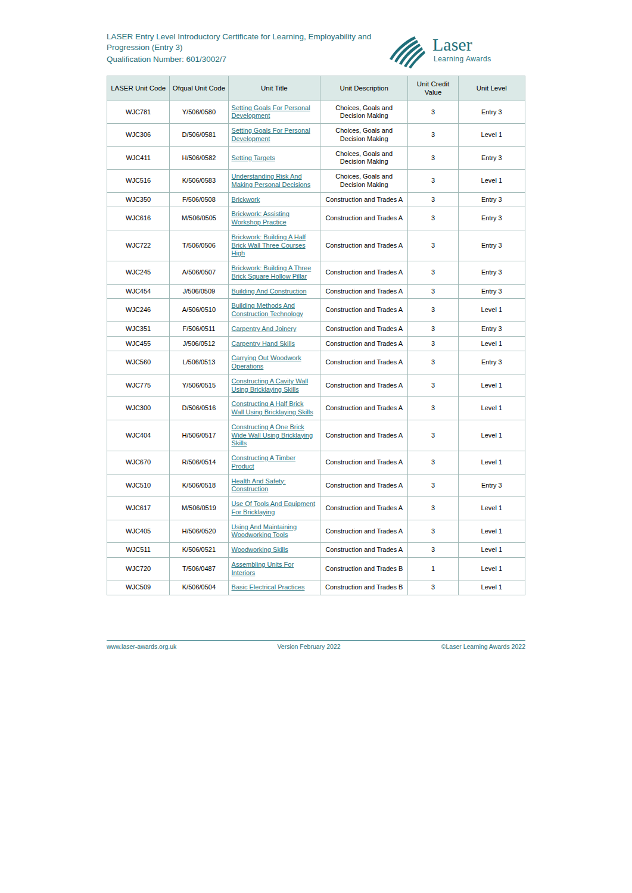LASER Entry Level Introductory Certificate for Learning, Employability and Progression (Entry 3)
Qualification Number: 601/3002/7
Laser Learning Awards
| LASER Unit Code | Ofqual Unit Code | Unit Title | Unit Description | Unit Credit Value | Unit Level |
| --- | --- | --- | --- | --- | --- |
| WJC781 | Y/506/0580 | Setting Goals For Personal Development | Choices, Goals and Decision Making | 3 | Entry 3 |
| WJC306 | D/506/0581 | Setting Goals For Personal Development | Choices, Goals and Decision Making | 3 | Level 1 |
| WJC411 | H/506/0582 | Setting Targets | Choices, Goals and Decision Making | 3 | Entry 3 |
| WJC516 | K/506/0583 | Understanding Risk And Making Personal Decisions | Choices, Goals and Decision Making | 3 | Level 1 |
| WJC350 | F/506/0508 | Brickwork | Construction and Trades A | 3 | Entry 3 |
| WJC616 | M/506/0505 | Brickwork: Assisting Workshop Practice | Construction and Trades A | 3 | Entry 3 |
| WJC722 | T/506/0506 | Brickwork: Building A Half Brick Wall Three Courses High | Construction and Trades A | 3 | Entry 3 |
| WJC245 | A/506/0507 | Brickwork: Building A Three Brick Square Hollow Pillar | Construction and Trades A | 3 | Entry 3 |
| WJC454 | J/506/0509 | Building And Construction | Construction and Trades A | 3 | Entry 3 |
| WJC246 | A/506/0510 | Building Methods And Construction Technology | Construction and Trades A | 3 | Level 1 |
| WJC351 | F/506/0511 | Carpentry And Joinery | Construction and Trades A | 3 | Entry 3 |
| WJC455 | J/506/0512 | Carpentry Hand Skills | Construction and Trades A | 3 | Level 1 |
| WJC560 | L/506/0513 | Carrying Out Woodwork Operations | Construction and Trades A | 3 | Entry 3 |
| WJC775 | Y/506/0515 | Constructing A Cavity Wall Using Bricklaying Skills | Construction and Trades A | 3 | Level 1 |
| WJC300 | D/506/0516 | Constructing A Half Brick Wall Using Bricklaying Skills | Construction and Trades A | 3 | Level 1 |
| WJC404 | H/506/0517 | Constructing A One Brick Wide Wall Using Bricklaying Skills | Construction and Trades A | 3 | Level 1 |
| WJC670 | R/506/0514 | Constructing A Timber Product | Construction and Trades A | 3 | Level 1 |
| WJC510 | K/506/0518 | Health And Safety: Construction | Construction and Trades A | 3 | Entry 3 |
| WJC617 | M/506/0519 | Use Of Tools And Equipment For Bricklaying | Construction and Trades A | 3 | Level 1 |
| WJC405 | H/506/0520 | Using And Maintaining Woodworking Tools | Construction and Trades A | 3 | Level 1 |
| WJC511 | K/506/0521 | Woodworking Skills | Construction and Trades A | 3 | Level 1 |
| WJC720 | T/506/0487 | Assembling Units For Interiors | Construction and Trades B | 1 | Level 1 |
| WJC509 | K/506/0504 | Basic Electrical Practices | Construction and Trades B | 3 | Level 1 |
www.laser-awards.org.uk Version February 2022 ©Laser Learning Awards 2022